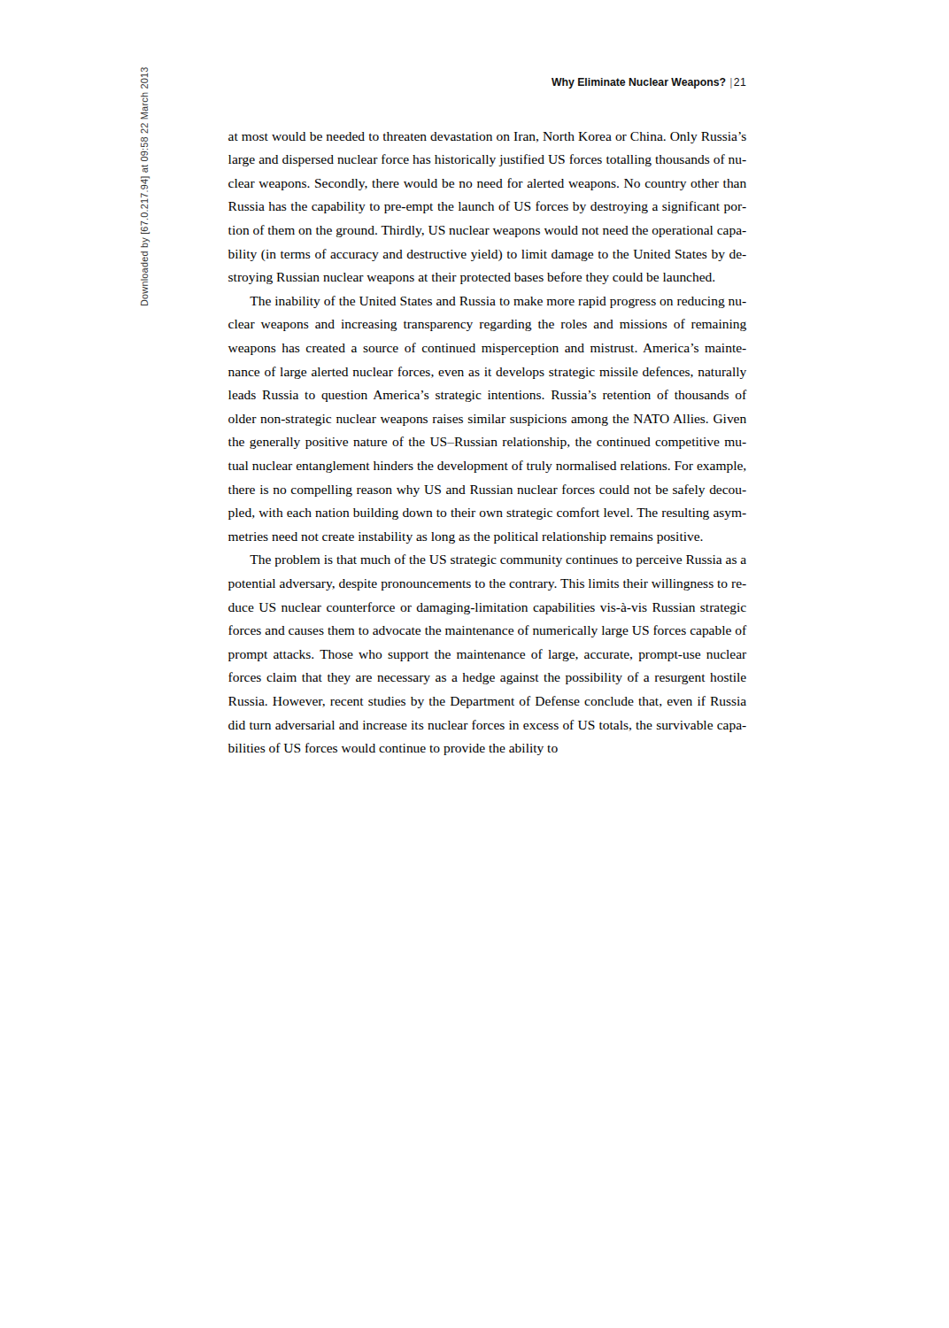Downloaded by [67.0.217.94] at 09:58 22 March 2013
Why Eliminate Nuclear Weapons?|21
at most would be needed to threaten devastation on Iran, North Korea or China. Only Russia’s large and dispersed nuclear force has historically justified US forces totalling thousands of nuclear weapons. Secondly, there would be no need for alerted weapons. No country other than Russia has the capability to pre-empt the launch of US forces by destroying a significant portion of them on the ground. Thirdly, US nuclear weapons would not need the operational capability (in terms of accuracy and destructive yield) to limit damage to the United States by destroying Russian nuclear weapons at their protected bases before they could be launched.
The inability of the United States and Russia to make more rapid progress on reducing nuclear weapons and increasing transparency regarding the roles and missions of remaining weapons has created a source of continued misperception and mistrust. America’s maintenance of large alerted nuclear forces, even as it develops strategic missile defences, naturally leads Russia to question America’s strategic intentions. Russia’s retention of thousands of older non-strategic nuclear weapons raises similar suspicions among the NATO Allies. Given the generally positive nature of the US–Russian relationship, the continued competitive mutual nuclear entanglement hinders the development of truly normalised relations. For example, there is no compelling reason why US and Russian nuclear forces could not be safely decoupled, with each nation building down to their own strategic comfort level. The resulting asymmetries need not create instability as long as the political relationship remains positive.
The problem is that much of the US strategic community continues to perceive Russia as a potential adversary, despite pronouncements to the contrary. This limits their willingness to reduce US nuclear counterforce or damaging-limitation capabilities vis-à-vis Russian strategic forces and causes them to advocate the maintenance of numerically large US forces capable of prompt attacks. Those who support the maintenance of large, accurate, prompt-use nuclear forces claim that they are necessary as a hedge against the possibility of a resurgent hostile Russia. However, recent studies by the Department of Defense conclude that, even if Russia did turn adversarial and increase its nuclear forces in excess of US totals, the survivable capabilities of US forces would continue to provide the ability to